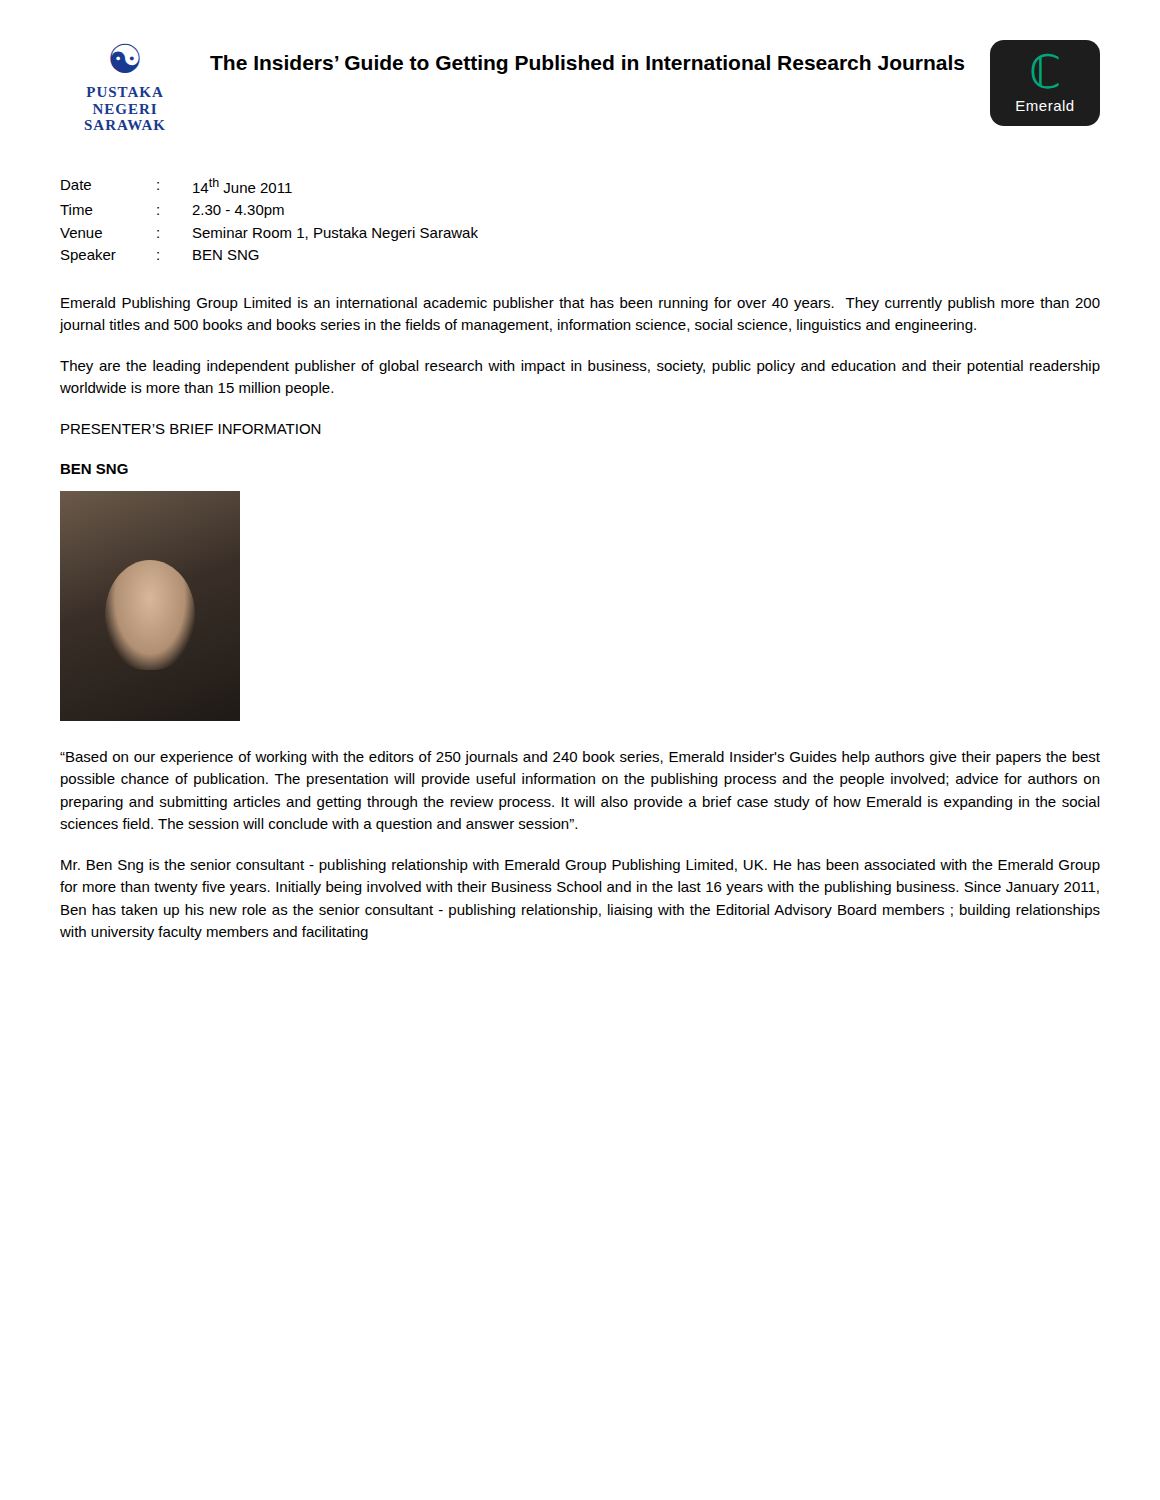☯
PUSTAKA
NEGERI
SARAWAK
The Insiders’ Guide to Getting Published in International Research Journals
ℂ
Emerald
| Date | : | 14 th June 2011 |
| Time | : | 2.30 - 4.30pm |
| Venue | : | Seminar Room 1, Pustaka Negeri Sarawak |
| Speaker | : | BEN SNG |
Emerald Publishing Group Limited is an international academic publisher that has been running for over 40 years. They currently publish more than 200 journal titles and 500 books and books series in the fields of management, information science, social science, linguistics and engineering.
They are the leading independent publisher of global research with impact in business, society, public policy and education and their potential readership worldwide is more than 15 million people.
PRESENTER’S BRIEF INFORMATION
BEN SNG
“Based on our experience of working with the editors of 250 journals and 240 book series, Emerald Insider's Guides help authors give their papers the best possible chance of publication. The presentation will provide useful information on the publishing process and the people involved; advice for authors on preparing and submitting articles and getting through the review process. It will also provide a brief case study of how Emerald is expanding in the social sciences field. The session will conclude with a question and answer session”.
Mr. Ben Sng is the senior consultant - publishing relationship with Emerald Group Publishing Limited, UK. He has been associated with the Emerald Group for more than twenty five years. Initially being involved with their Business School and in the last 16 years with the publishing business. Since January 2011, Ben has taken up his new role as the senior consultant - publishing relationship, liaising with the Editorial Advisory Board members ; building relationships with university faculty members and facilitating